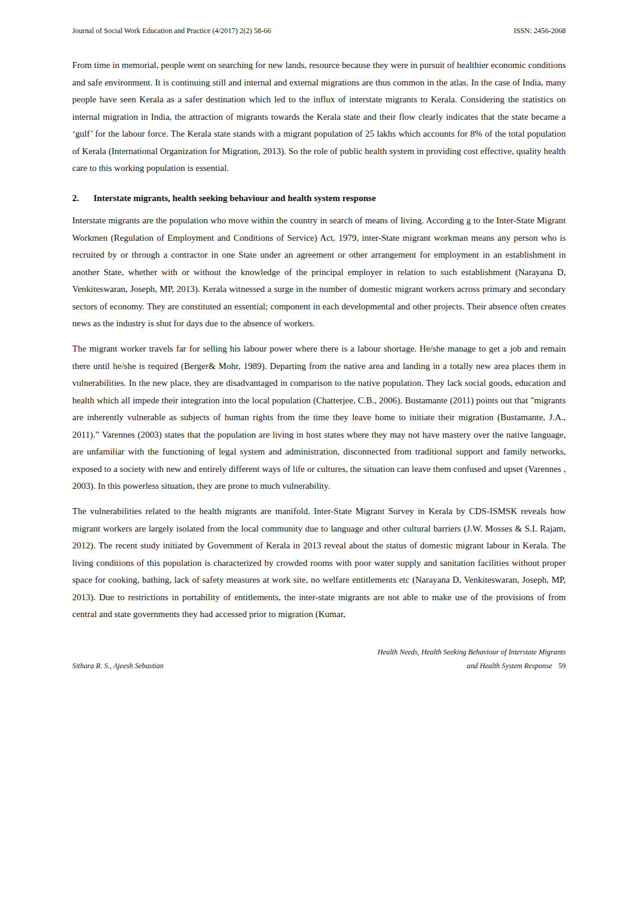Journal of Social Work Education and Practice (4/2017) 2(2) 58-66
ISSN: 2456-2068
From time in memorial, people went on searching for new lands, resource because they were in pursuit of healthier economic conditions and safe environment. It is continuing still and internal and external migrations are thus common in the atlas. In the case of India, many people have seen Kerala as a safer destination which led to the influx of interstate migrants to Kerala. Considering the statistics on internal migration in India, the attraction of migrants towards the Kerala state and their flow clearly indicates that the state became a ‘gulf’ for the labour force. The Kerala state stands with a migrant population of 25 lakhs which accounts for 8% of the total population of Kerala (International Organization for Migration, 2013). So the role of public health system in providing cost effective, quality health care to this working population is essential.
2. Interstate migrants, health seeking behaviour and health system response
Interstate migrants are the population who move within the country in search of means of living. According g to the Inter-State Migrant Workmen (Regulation of Employment and Conditions of Service) Act, 1979, inter-State migrant workman means any person who is recruited by or through a contractor in one State under an agreement or other arrangement for employment in an establishment in another State, whether with or without the knowledge of the principal employer in relation to such establishment (Narayana D, Venkiteswaran, Joseph, MP, 2013). Kerala witnessed a surge in the number of domestic migrant workers across primary and secondary sectors of economy. They are constituted an essential; component in each developmental and other projects. Their absence often creates news as the industry is shut for days due to the absence of workers.
The migrant worker travels far for selling his labour power where there is a labour shortage. He/she manage to get a job and remain there until he/she is required (Berger& Mohr, 1989). Departing from the native area and landing in a totally new area places them in vulnerabilities. In the new place, they are disadvantaged in comparison to the native population. They lack social goods, education and health which all impede their integration into the local population (Chatterjee, C.B., 2006). Bustamante (2011) points out that "migrants are inherently vulnerable as subjects of human rights from the time they leave home to initiate their migration (Bustamante, J.A., 2011).” Varennes (2003) states that the population are living in host states where they may not have mastery over the native language, are unfamiliar with the functioning of legal system and administration, disconnected from traditional support and family networks, exposed to a society with new and entirely different ways of life or cultures, the situation can leave them confused and upset (Varennes , 2003). In this powerless situation, they are prone to much vulnerability.
The vulnerabilities related to the health migrants are manifold. Inter-State Migrant Survey in Kerala by CDS-ISMSK reveals how migrant workers are largely isolated from the local community due to language and other cultural barriers (J.W. Mosses & S.I. Rajam, 2012). The recent study initiated by Government of Kerala in 2013 reveal about the status of domestic migrant labour in Kerala. The living conditions of this population is characterized by crowded rooms with poor water supply and sanitation facilities without proper space for cooking, bathing, lack of safety measures at work site, no welfare entitlements etc (Narayana D, Venkiteswaran, Joseph, MP, 2013). Due to restrictions in portability of entitlements, the inter-state migrants are not able to make use of the provisions of from central and state governments they had accessed prior to migration (Kumar,
Sithara R. S., Ajeesh Sebastian
Health Needs, Health Seeking Behaviour of Interstate Migrants
and Health System Response 59